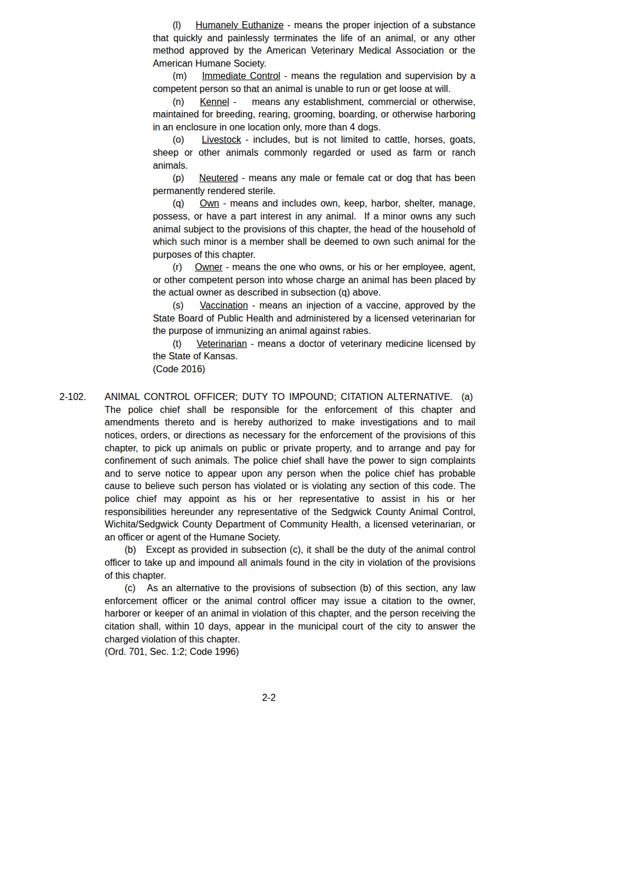(l) Humanely Euthanize - means the proper injection of a substance that quickly and painlessly terminates the life of an animal, or any other method approved by the American Veterinary Medical Association or the American Humane Society.
(m) Immediate Control - means the regulation and supervision by a competent person so that an animal is unable to run or get loose at will.
(n) Kennel - means any establishment, commercial or otherwise, maintained for breeding, rearing, grooming, boarding, or otherwise harboring in an enclosure in one location only, more than 4 dogs.
(o) Livestock - includes, but is not limited to cattle, horses, goats, sheep or other animals commonly regarded or used as farm or ranch animals.
(p) Neutered - means any male or female cat or dog that has been permanently rendered sterile.
(q) Own - means and includes own, keep, harbor, shelter, manage, possess, or have a part interest in any animal. If a minor owns any such animal subject to the provisions of this chapter, the head of the household of which such minor is a member shall be deemed to own such animal for the purposes of this chapter.
(r) Owner - means the one who owns, or his or her employee, agent, or other competent person into whose charge an animal has been placed by the actual owner as described in subsection (q) above.
(s) Vaccination - means an injection of a vaccine, approved by the State Board of Public Health and administered by a licensed veterinarian for the purpose of immunizing an animal against rabies.
(t) Veterinarian - means a doctor of veterinary medicine licensed by the State of Kansas.
(Code 2016)
2-102.
Animal Control Officer; Duty to Impound; Citation Alternative. (a) The police chief shall be responsible for the enforcement of this chapter and amendments thereto and is hereby authorized to make investigations and to mail notices, orders, or directions as necessary for the enforcement of the provisions of this chapter, to pick up animals on public or private property, and to arrange and pay for confinement of such animals. The police chief shall have the power to sign complaints and to serve notice to appear upon any person when the police chief has probable cause to believe such person has violated or is violating any section of this code. The police chief may appoint as his or her representative to assist in his or her responsibilities hereunder any representative of the Sedgwick County Animal Control, Wichita/Sedgwick County Department of Community Health, a licensed veterinarian, or an officer or agent of the Humane Society.
(b) Except as provided in subsection (c), it shall be the duty of the animal control officer to take up and impound all animals found in the city in violation of the provisions of this chapter.
(c) As an alternative to the provisions of subsection (b) of this section, any law enforcement officer or the animal control officer may issue a citation to the owner, harborer or keeper of an animal in violation of this chapter, and the person receiving the citation shall, within 10 days, appear in the municipal court of the city to answer the charged violation of this chapter.
(Ord. 701, Sec. 1:2; Code 1996)
2-2